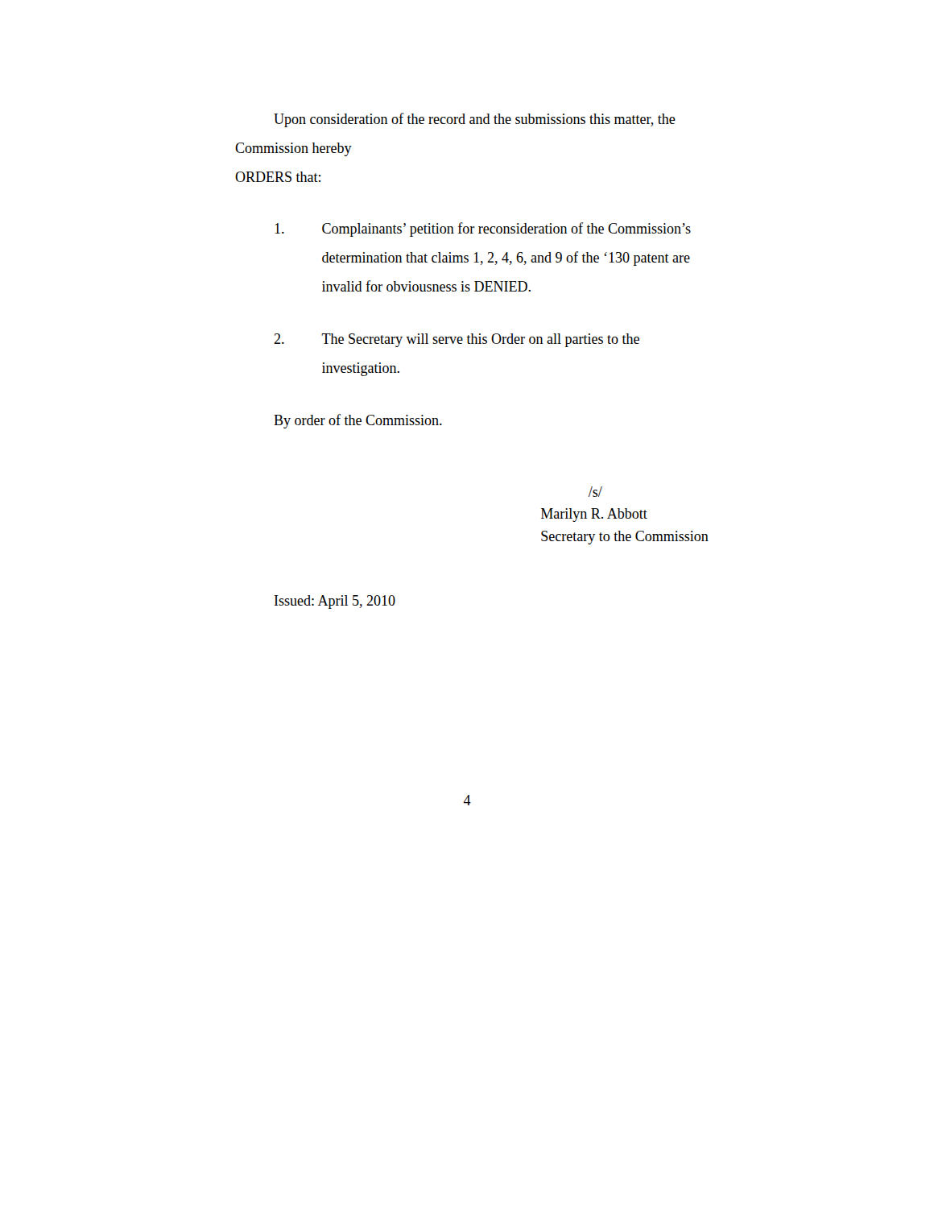Upon consideration of the record and the submissions this matter, the Commission hereby
ORDERS that:
1.
Complainants’ petition for reconsideration of the Commission’s determination that claims 1, 2, 4, 6, and 9 of the ‘130 patent are invalid for obviousness is DENIED.
2.
The Secretary will serve this Order on all parties to the investigation.
By order of the Commission.
/s/
Marilyn R. Abbott
Secretary to the Commission
Issued: April 5, 2010
4